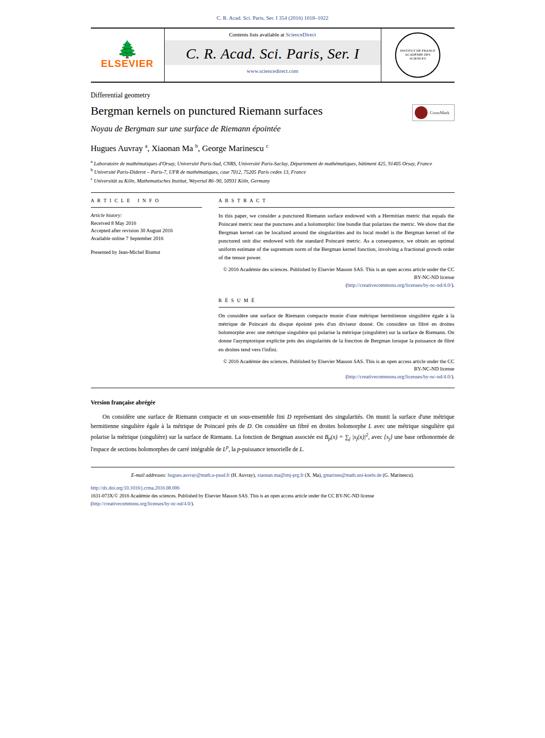C. R. Acad. Sci. Paris, Ser. I 354 (2016) 1018–1022
🌲
ELSEVIER
Contents lists available at ScienceDirect
C. R. Acad. Sci. Paris, Ser. I
www.sciencedirect.com
INSTITUT DE FRANCE
ACADÉMIE DES SCIENCES
Differential geometry
Bergman kernels on punctured Riemann surfaces
CrossMark
Noyau de Bergman sur une surface de Riemann épointée
Hugues Auvray a, Xiaonan Ma b, George Marinescu c
a Laboratoire de mathématiques d'Orsay, Université Paris-Sud, CNRS, Université Paris-Saclay, Département de mathématiques, bâtiment 425, 91405 Orsay, France
b Université Paris-Diderot – Paris-7, UFR de mathématiques, case 7012, 75205 Paris cedex 13, France
c Universität zu Köln, Mathematisches Institut, Weyertal 86–90, 50931 Köln, Germany
A R T I C L E I N F O
Article history:
Received 8 May 2016
Accepted after revision 30 August 2016
Available online 7 September 2016
Presented by Jean-Michel Bismut
A B S T R A C T
In this paper, we consider a punctured Riemann surface endowed with a Hermitian metric that equals the Poincaré metric near the punctures and a holomorphic line bundle that polarizes the metric. We show that the Bergman kernel can be localized around the singularities and its local model is the Bergman kernel of the punctured unit disc endowed with the standard Poincaré metric. As a consequence, we obtain an optimal uniform estimate of the supremum norm of the Bergman kernel function, involving a fractional growth order of the tensor power.
© 2016 Académie des sciences. Published by Elsevier Masson SAS. This is an open access article under the CC BY-NC-ND license
(http://creativecommons.org/licenses/by-nc-nd/4.0/).
R É S U M É
On considère une surface de Riemann compacte munie d'une métrique hermitienne singulière égale à la métrique de Poincaré du disque épointé près d'un diviseur donné. On considère un fibré en droites holomorphe avec une métrique singulière qui polarise la métrique (singulière) sur la surface de Riemann. On donne l'asymptotique explicite près des singularités de la fonction de Bergman lorsque la puissance de fibré en droites tend vers l'infini.
© 2016 Académie des sciences. Published by Elsevier Masson SAS. This is an open access article under the CC BY-NC-ND license
(http://creativecommons.org/licenses/by-nc-nd/4.0/).
Version française abrégée
On considère une surface de Riemann compacte et un sous-ensemble fini D représentant des singularités. On munit la surface d'une métrique hermitienne singulière égale à la métrique de Poincaré près de D. On considère un fibré en droites holomorphe L avec une métrique singulière qui polarise la métrique (singulière) sur la surface de Riemann. La fonction de Bergman associée est Bp(x) = ∑j |sj(x)|2, avec {sj} une base orthonormée de l'espace de sections holomorphes de carré intégrable de Lp, la p-puissance tensorielle de L.
E-mail addresses: hugues.auvray@math.u-psud.fr (H. Auvray), xiaonan.ma@imj-prg.fr (X. Ma), gmarines@math.uni-koeln.de (G. Marinescu).
http://dx.doi.org/10.1016/j.crma.2016.08.006
1631-073X/© 2016 Académie des sciences. Published by Elsevier Masson SAS. This is an open access article under the CC BY-NC-ND license (http://creativecommons.org/licenses/by-nc-nd/4.0/).